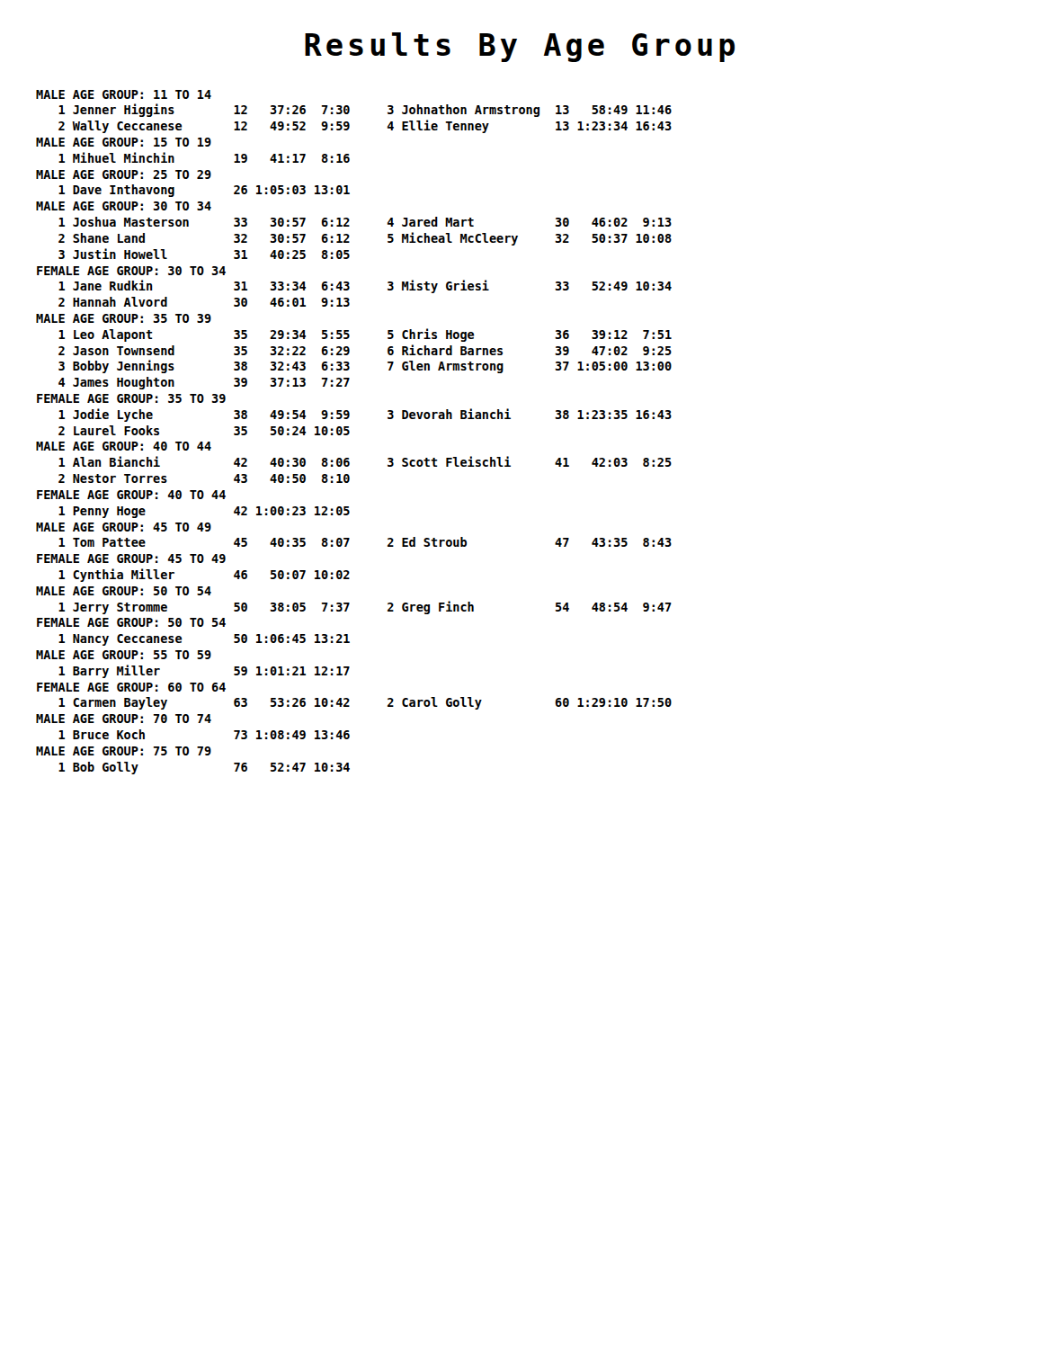Results By Age Group
MALE AGE GROUP: 11 TO 14
   1 Jenner Higgins        12   37:26  7:30     3 Johnathon Armstrong  13   58:49 11:46
   2 Wally Ceccanese       12   49:52  9:59     4 Ellie Tenney         13 1:23:34 16:43
MALE AGE GROUP: 15 TO 19
   1 Mihuel Minchin        19   41:17  8:16
MALE AGE GROUP: 25 TO 29
   1 Dave Inthavong        26 1:05:03 13:01
MALE AGE GROUP: 30 TO 34
   1 Joshua Masterson      33   30:57  6:12     4 Jared Mart           30   46:02  9:13
   2 Shane Land            32   30:57  6:12     5 Micheal McCleery     32   50:37 10:08
   3 Justin Howell         31   40:25  8:05
FEMALE AGE GROUP: 30 TO 34
   1 Jane Rudkin           31   33:34  6:43     3 Misty Griesi         33   52:49 10:34
   2 Hannah Alvord         30   46:01  9:13
MALE AGE GROUP: 35 TO 39
   1 Leo Alapont           35   29:34  5:55     5 Chris Hoge           36   39:12  7:51
   2 Jason Townsend        35   32:22  6:29     6 Richard Barnes       39   47:02  9:25
   3 Bobby Jennings        38   32:43  6:33     7 Glen Armstrong       37 1:05:00 13:00
   4 James Houghton        39   37:13  7:27
FEMALE AGE GROUP: 35 TO 39
   1 Jodie Lyche           38   49:54  9:59     3 Devorah Bianchi      38 1:23:35 16:43
   2 Laurel Fooks          35   50:24 10:05
MALE AGE GROUP: 40 TO 44
   1 Alan Bianchi          42   40:30  8:06     3 Scott Fleischli      41   42:03  8:25
   2 Nestor Torres         43   40:50  8:10
FEMALE AGE GROUP: 40 TO 44
   1 Penny Hoge            42 1:00:23 12:05
MALE AGE GROUP: 45 TO 49
   1 Tom Pattee            45   40:35  8:07     2 Ed Stroub            47   43:35  8:43
FEMALE AGE GROUP: 45 TO 49
   1 Cynthia Miller        46   50:07 10:02
MALE AGE GROUP: 50 TO 54
   1 Jerry Stromme         50   38:05  7:37     2 Greg Finch           54   48:54  9:47
FEMALE AGE GROUP: 50 TO 54
   1 Nancy Ceccanese       50 1:06:45 13:21
MALE AGE GROUP: 55 TO 59
   1 Barry Miller          59 1:01:21 12:17
FEMALE AGE GROUP: 60 TO 64
   1 Carmen Bayley         63   53:26 10:42     2 Carol Golly          60 1:29:10 17:50
MALE AGE GROUP: 70 TO 74
   1 Bruce Koch            73 1:08:49 13:46
MALE AGE GROUP: 75 TO 79
   1 Bob Golly             76   52:47 10:34